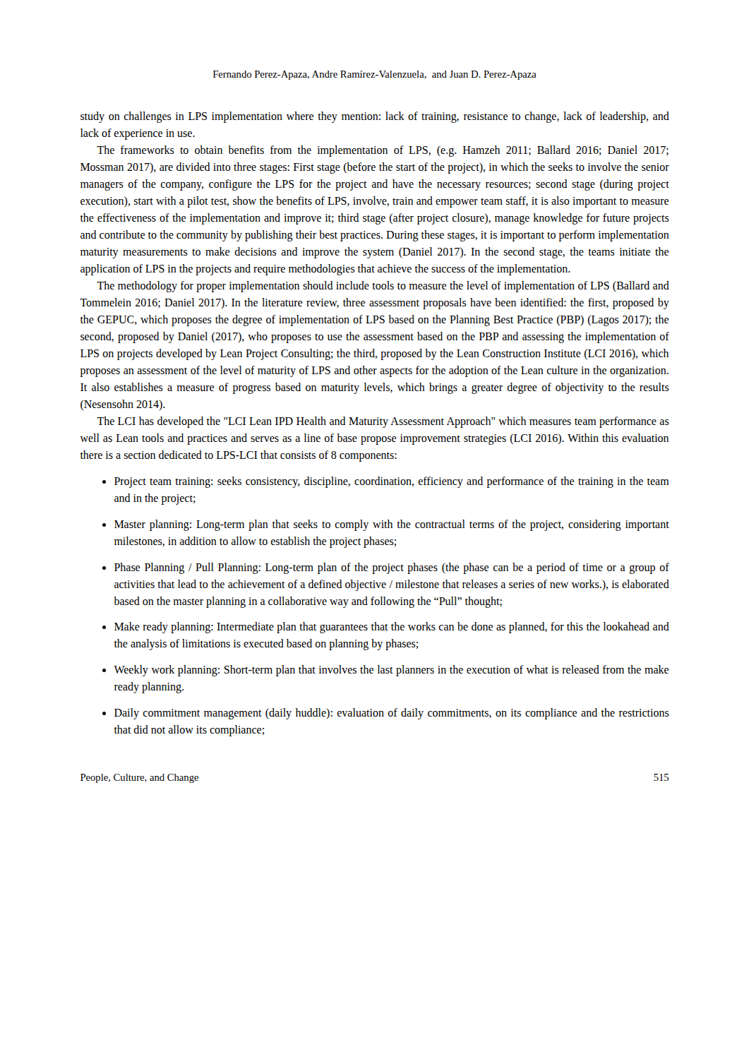Fernando Perez-Apaza, Andre Ramírez-Valenzuela, and Juan D. Perez-Apaza
study on challenges in LPS implementation where they mention: lack of training, resistance to change, lack of leadership, and lack of experience in use.
The frameworks to obtain benefits from the implementation of LPS, (e.g. Hamzeh 2011; Ballard 2016; Daniel 2017; Mossman 2017), are divided into three stages: First stage (before the start of the project), in which the seeks to involve the senior managers of the company, configure the LPS for the project and have the necessary resources; second stage (during project execution), start with a pilot test, show the benefits of LPS, involve, train and empower team staff, it is also important to measure the effectiveness of the implementation and improve it; third stage (after project closure), manage knowledge for future projects and contribute to the community by publishing their best practices. During these stages, it is important to perform implementation maturity measurements to make decisions and improve the system (Daniel 2017). In the second stage, the teams initiate the application of LPS in the projects and require methodologies that achieve the success of the implementation.
The methodology for proper implementation should include tools to measure the level of implementation of LPS (Ballard and Tommelein 2016; Daniel 2017). In the literature review, three assessment proposals have been identified: the first, proposed by the GEPUC, which proposes the degree of implementation of LPS based on the Planning Best Practice (PBP) (Lagos 2017); the second, proposed by Daniel (2017), who proposes to use the assessment based on the PBP and assessing the implementation of LPS on projects developed by Lean Project Consulting; the third, proposed by the Lean Construction Institute (LCI 2016), which proposes an assessment of the level of maturity of LPS and other aspects for the adoption of the Lean culture in the organization. It also establishes a measure of progress based on maturity levels, which brings a greater degree of objectivity to the results (Nesensohn 2014).
The LCI has developed the "LCI Lean IPD Health and Maturity Assessment Approach" which measures team performance as well as Lean tools and practices and serves as a line of base propose improvement strategies (LCI 2016). Within this evaluation there is a section dedicated to LPS-LCI that consists of 8 components:
Project team training: seeks consistency, discipline, coordination, efficiency and performance of the training in the team and in the project;
Master planning: Long-term plan that seeks to comply with the contractual terms of the project, considering important milestones, in addition to allow to establish the project phases;
Phase Planning / Pull Planning: Long-term plan of the project phases (the phase can be a period of time or a group of activities that lead to the achievement of a defined objective / milestone that releases a series of new works.), is elaborated based on the master planning in a collaborative way and following the “Pull” thought;
Make ready planning: Intermediate plan that guarantees that the works can be done as planned, for this the lookahead and the analysis of limitations is executed based on planning by phases;
Weekly work planning: Short-term plan that involves the last planners in the execution of what is released from the make ready planning.
Daily commitment management (daily huddle): evaluation of daily commitments, on its compliance and the restrictions that did not allow its compliance;
People, Culture, and Change 515